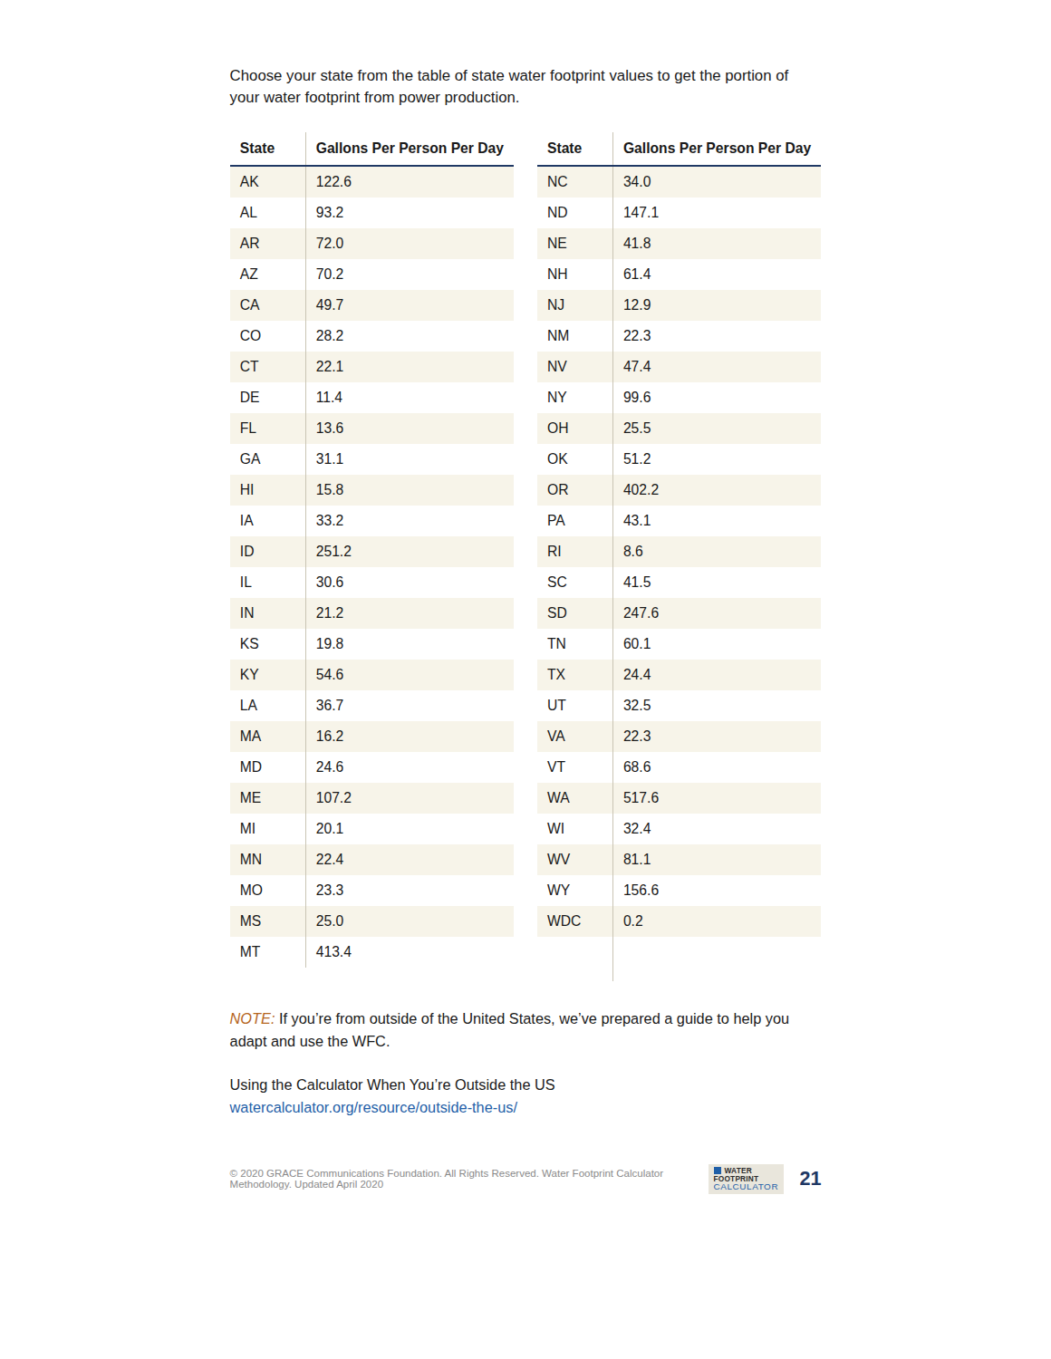Choose your state from the table of state water footprint values to get the portion of your water footprint from power production.
| State | Gallons Per Person Per Day |
| --- | --- |
| AK | 122.6 |
| AL | 93.2 |
| AR | 72.0 |
| AZ | 70.2 |
| CA | 49.7 |
| CO | 28.2 |
| CT | 22.1 |
| DE | 11.4 |
| FL | 13.6 |
| GA | 31.1 |
| HI | 15.8 |
| IA | 33.2 |
| ID | 251.2 |
| IL | 30.6 |
| IN | 21.2 |
| KS | 19.8 |
| KY | 54.6 |
| LA | 36.7 |
| MA | 16.2 |
| MD | 24.6 |
| ME | 107.2 |
| MI | 20.1 |
| MN | 22.4 |
| MO | 23.3 |
| MS | 25.0 |
| MT | 413.4 |
| State | Gallons Per Person Per Day |
| --- | --- |
| NC | 34.0 |
| ND | 147.1 |
| NE | 41.8 |
| NH | 61.4 |
| NJ | 12.9 |
| NM | 22.3 |
| NV | 47.4 |
| NY | 99.6 |
| OH | 25.5 |
| OK | 51.2 |
| OR | 402.2 |
| PA | 43.1 |
| RI | 8.6 |
| SC | 41.5 |
| SD | 247.6 |
| TN | 60.1 |
| TX | 24.4 |
| UT | 32.5 |
| VA | 22.3 |
| VT | 68.6 |
| WA | 517.6 |
| WI | 32.4 |
| WV | 81.1 |
| WY | 156.6 |
| WDC | 0.2 |
NOTE: If you’re from outside of the United States, we’ve prepared a guide to help you adapt and use the WFC.
Using the Calculator When You’re Outside the US
watercalculator.org/resource/outside-the-us/
© 2020 GRACE Communications Foundation. All Rights Reserved. Water Footprint Calculator Methodology. Updated April 2020
WATER FOOTPRINT CALCULATOR 21